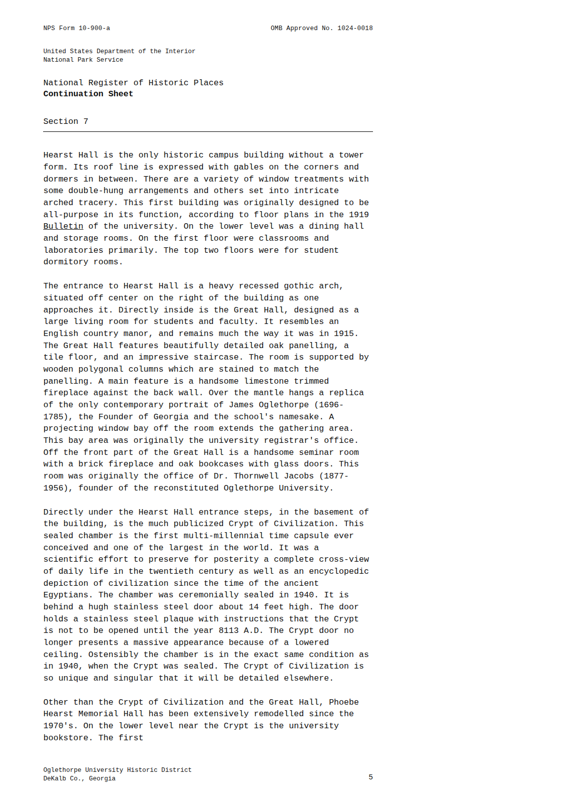NPS Form 10-900-a OMB Approved No. 1024-0018
United States Department of the Interior
National Park Service
National Register of Historic Places
Continuation Sheet
Section 7
Hearst Hall is the only historic campus building without a tower form. Its roof line is expressed with gables on the corners and dormers in between. There are a variety of window treatments with some double-hung arrangements and others set into intricate arched tracery. This first building was originally designed to be all-purpose in its function, according to floor plans in the 1919 Bulletin of the university. On the lower level was a dining hall and storage rooms. On the first floor were classrooms and laboratories primarily. The top two floors were for student dormitory rooms.
The entrance to Hearst Hall is a heavy recessed gothic arch, situated off center on the right of the building as one approaches it. Directly inside is the Great Hall, designed as a large living room for students and faculty. It resembles an English country manor, and remains much the way it was in 1915. The Great Hall features beautifully detailed oak panelling, a tile floor, and an impressive staircase. The room is supported by wooden polygonal columns which are stained to match the panelling. A main feature is a handsome limestone trimmed fireplace against the back wall. Over the mantle hangs a replica of the only contemporary portrait of James Oglethorpe (1696-1785), the Founder of Georgia and the school's namesake. A projecting window bay off the room extends the gathering area. This bay area was originally the university registrar's office. Off the front part of the Great Hall is a handsome seminar room with a brick fireplace and oak bookcases with glass doors. This room was originally the office of Dr. Thornwell Jacobs (1877-1956), founder of the reconstituted Oglethorpe University.
Directly under the Hearst Hall entrance steps, in the basement of the building, is the much publicized Crypt of Civilization. This sealed chamber is the first multi-millennial time capsule ever conceived and one of the largest in the world. It was a scientific effort to preserve for posterity a complete cross-view of daily life in the twentieth century as well as an encyclopedic depiction of civilization since the time of the ancient Egyptians. The chamber was ceremonially sealed in 1940. It is behind a hugh stainless steel door about 14 feet high. The door holds a stainless steel plaque with instructions that the Crypt is not to be opened until the year 8113 A.D. The Crypt door no longer presents a massive appearance because of a lowered ceiling. Ostensibly the chamber is in the exact same condition as in 1940, when the Crypt was sealed. The Crypt of Civilization is so unique and singular that it will be detailed elsewhere.
Other than the Crypt of Civilization and the Great Hall, Phoebe Hearst Memorial Hall has been extensively remodelled since the 1970's. On the lower level near the Crypt is the university bookstore. The first
Oglethorpe University Historic District DeKalb Co., Georgia
5